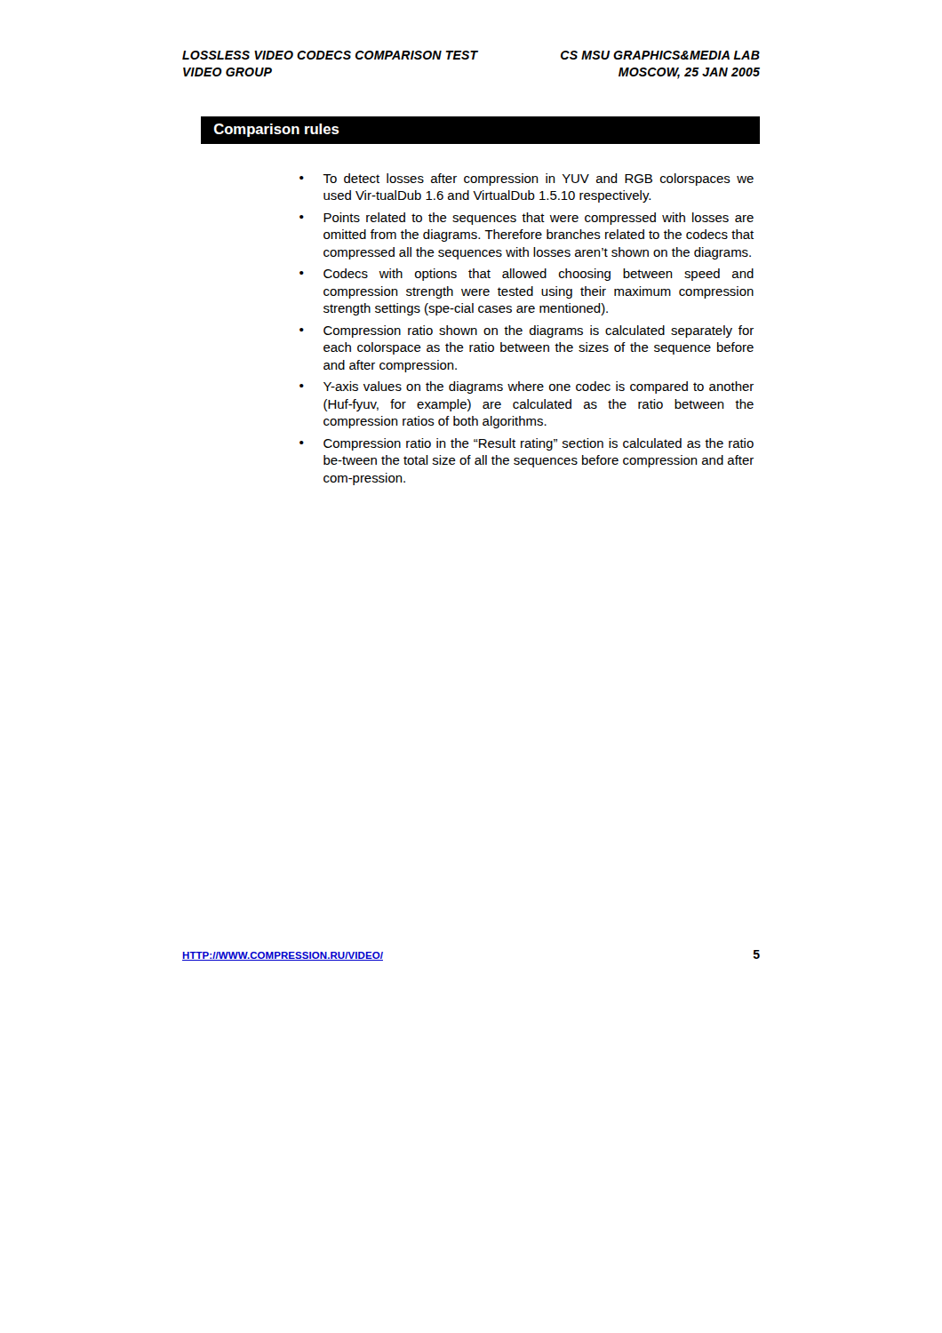LOSSLESS VIDEO CODECS COMPARISON TEST CS MSU GRAPHICS&MEDIA LAB
VIDEO GROUP MOSCOW, 25 JAN 2005
Comparison rules
To detect losses after compression in YUV and RGB colorspaces we used Vir‑tualDub 1.6 and VirtualDub 1.5.10 respectively.
Points related to the sequences that were compressed with losses are omitted from the diagrams. Therefore branches related to the codecs that compressed all the sequences with losses aren’t shown on the diagrams.
Codecs with options that allowed choosing between speed and compression strength were tested using their maximum compression strength settings (spe‑cial cases are mentioned).
Compression ratio shown on the diagrams is calculated separately for each colorspace as the ratio between the sizes of the sequence before and after compression.
Y-axis values on the diagrams where one codec is compared to another (Huf‑fyuv, for example) are calculated as the ratio between the compression ratios of both algorithms.
Compression ratio in the “Result rating” section is calculated as the ratio be‑tween the total size of all the sequences before compression and after com‑pression.
HTTP://WWW.COMPRESSION.RU/VIDEO/ 5